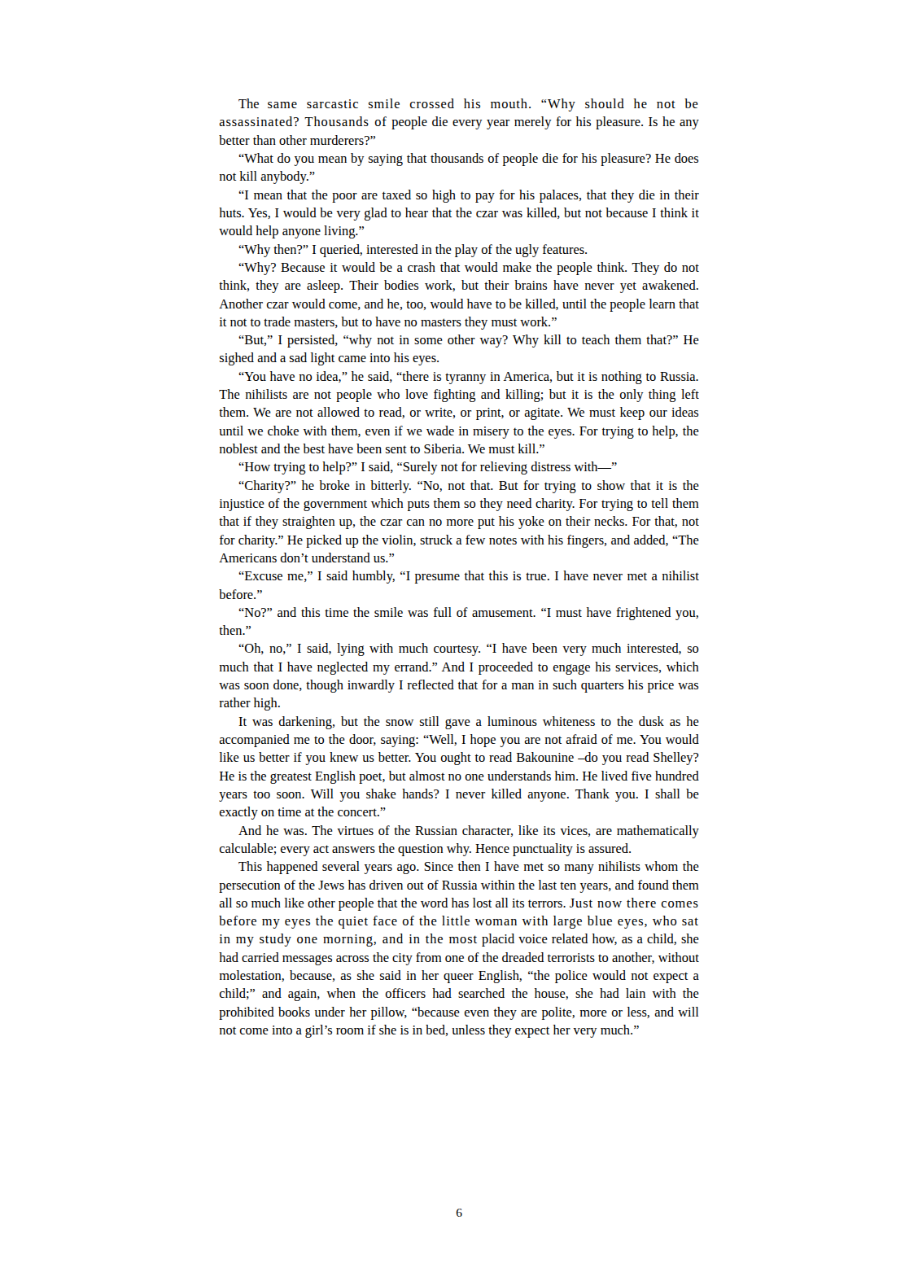The same sarcastic smile crossed his mouth. “Why should he not be assassinated? Thousands of people die every year merely for his pleasure. Is he any better than other murderers?”
“What do you mean by saying that thousands of people die for his pleasure? He does not kill anybody.”
“I mean that the poor are taxed so high to pay for his palaces, that they die in their huts. Yes, I would be very glad to hear that the czar was killed, but not because I think it would help anyone living.”
“Why then?” I queried, interested in the play of the ugly features.
“Why? Because it would be a crash that would make the people think. They do not think, they are asleep. Their bodies work, but their brains have never yet awakened. Another czar would come, and he, too, would have to be killed, until the people learn that it not to trade masters, but to have no masters they must work.”
“But,” I persisted, “why not in some other way? Why kill to teach them that?” He sighed and a sad light came into his eyes.
“You have no idea,” he said, “there is tyranny in America, but it is nothing to Russia. The nihilists are not people who love fighting and killing; but it is the only thing left them. We are not allowed to read, or write, or print, or agitate. We must keep our ideas until we choke with them, even if we wade in misery to the eyes. For trying to help, the noblest and the best have been sent to Siberia. We must kill.”
“How trying to help?” I said, “Surely not for relieving distress with—”
“Charity?” he broke in bitterly. “No, not that. But for trying to show that it is the injustice of the government which puts them so they need charity. For trying to tell them that if they straighten up, the czar can no more put his yoke on their necks. For that, not for charity.” He picked up the violin, struck a few notes with his fingers, and added, “The Americans don’t understand us.”
“Excuse me,” I said humbly, “I presume that this is true. I have never met a nihilist before.”
“No?” and this time the smile was full of amusement. “I must have frightened you, then.”
“Oh, no,” I said, lying with much courtesy. “I have been very much interested, so much that I have neglected my errand.” And I proceeded to engage his services, which was soon done, though inwardly I reflected that for a man in such quarters his price was rather high.
It was darkening, but the snow still gave a luminous whiteness to the dusk as he accompanied me to the door, saying: “Well, I hope you are not afraid of me. You would like us better if you knew us better. You ought to read Bakounine –do you read Shelley? He is the greatest English poet, but almost no one understands him. He lived five hundred years too soon. Will you shake hands? I never killed anyone. Thank you. I shall be exactly on time at the concert.”
And he was. The virtues of the Russian character, like its vices, are mathematically calculable; every act answers the question why. Hence punctuality is assured.
This happened several years ago. Since then I have met so many nihilists whom the persecution of the Jews has driven out of Russia within the last ten years, and found them all so much like other people that the word has lost all its terrors. Just now there comes before my eyes the quiet face of the little woman with large blue eyes, who sat in my study one morning, and in the most placid voice related how, as a child, she had carried messages across the city from one of the dreaded terrorists to another, without molestation, because, as she said in her queer English, “the police would not expect a child;” and again, when the officers had searched the house, she had lain with the prohibited books under her pillow, “because even they are polite, more or less, and will not come into a girl’s room if she is in bed, unless they expect her very much.”
6